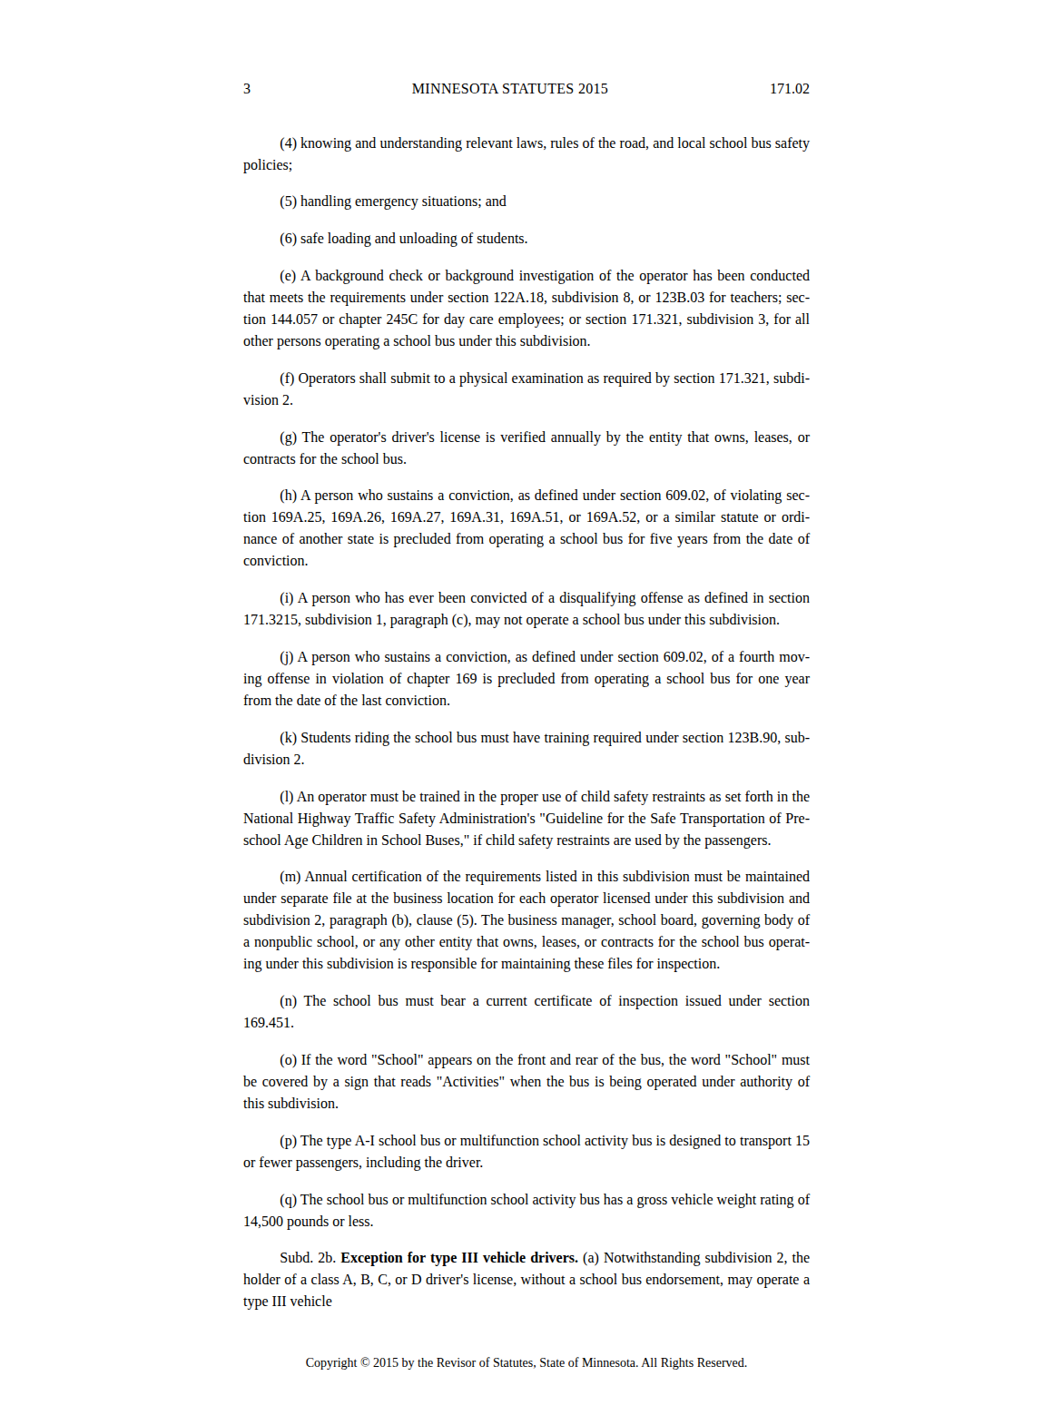3 MINNESOTA STATUTES 2015 171.02
(4) knowing and understanding relevant laws, rules of the road, and local school bus safety policies;
(5) handling emergency situations; and
(6) safe loading and unloading of students.
(e) A background check or background investigation of the operator has been conducted that meets the requirements under section 122A.18, subdivision 8, or 123B.03 for teachers; section 144.057 or chapter 245C for day care employees; or section 171.321, subdivision 3, for all other persons operating a school bus under this subdivision.
(f) Operators shall submit to a physical examination as required by section 171.321, subdivision 2.
(g) The operator's driver's license is verified annually by the entity that owns, leases, or contracts for the school bus.
(h) A person who sustains a conviction, as defined under section 609.02, of violating section 169A.25, 169A.26, 169A.27, 169A.31, 169A.51, or 169A.52, or a similar statute or ordinance of another state is precluded from operating a school bus for five years from the date of conviction.
(i) A person who has ever been convicted of a disqualifying offense as defined in section 171.3215, subdivision 1, paragraph (c), may not operate a school bus under this subdivision.
(j) A person who sustains a conviction, as defined under section 609.02, of a fourth moving offense in violation of chapter 169 is precluded from operating a school bus for one year from the date of the last conviction.
(k) Students riding the school bus must have training required under section 123B.90, subdivision 2.
(l) An operator must be trained in the proper use of child safety restraints as set forth in the National Highway Traffic Safety Administration's "Guideline for the Safe Transportation of Pre-school Age Children in School Buses," if child safety restraints are used by the passengers.
(m) Annual certification of the requirements listed in this subdivision must be maintained under separate file at the business location for each operator licensed under this subdivision and subdivision 2, paragraph (b), clause (5). The business manager, school board, governing body of a nonpublic school, or any other entity that owns, leases, or contracts for the school bus operating under this subdivision is responsible for maintaining these files for inspection.
(n) The school bus must bear a current certificate of inspection issued under section 169.451.
(o) If the word "School" appears on the front and rear of the bus, the word "School" must be covered by a sign that reads "Activities" when the bus is being operated under authority of this subdivision.
(p) The type A-I school bus or multifunction school activity bus is designed to transport 15 or fewer passengers, including the driver.
(q) The school bus or multifunction school activity bus has a gross vehicle weight rating of 14,500 pounds or less.
Subd. 2b. Exception for type III vehicle drivers. (a) Notwithstanding subdivision 2, the holder of a class A, B, C, or D driver's license, without a school bus endorsement, may operate a type III vehicle
Copyright © 2015 by the Revisor of Statutes, State of Minnesota. All Rights Reserved.